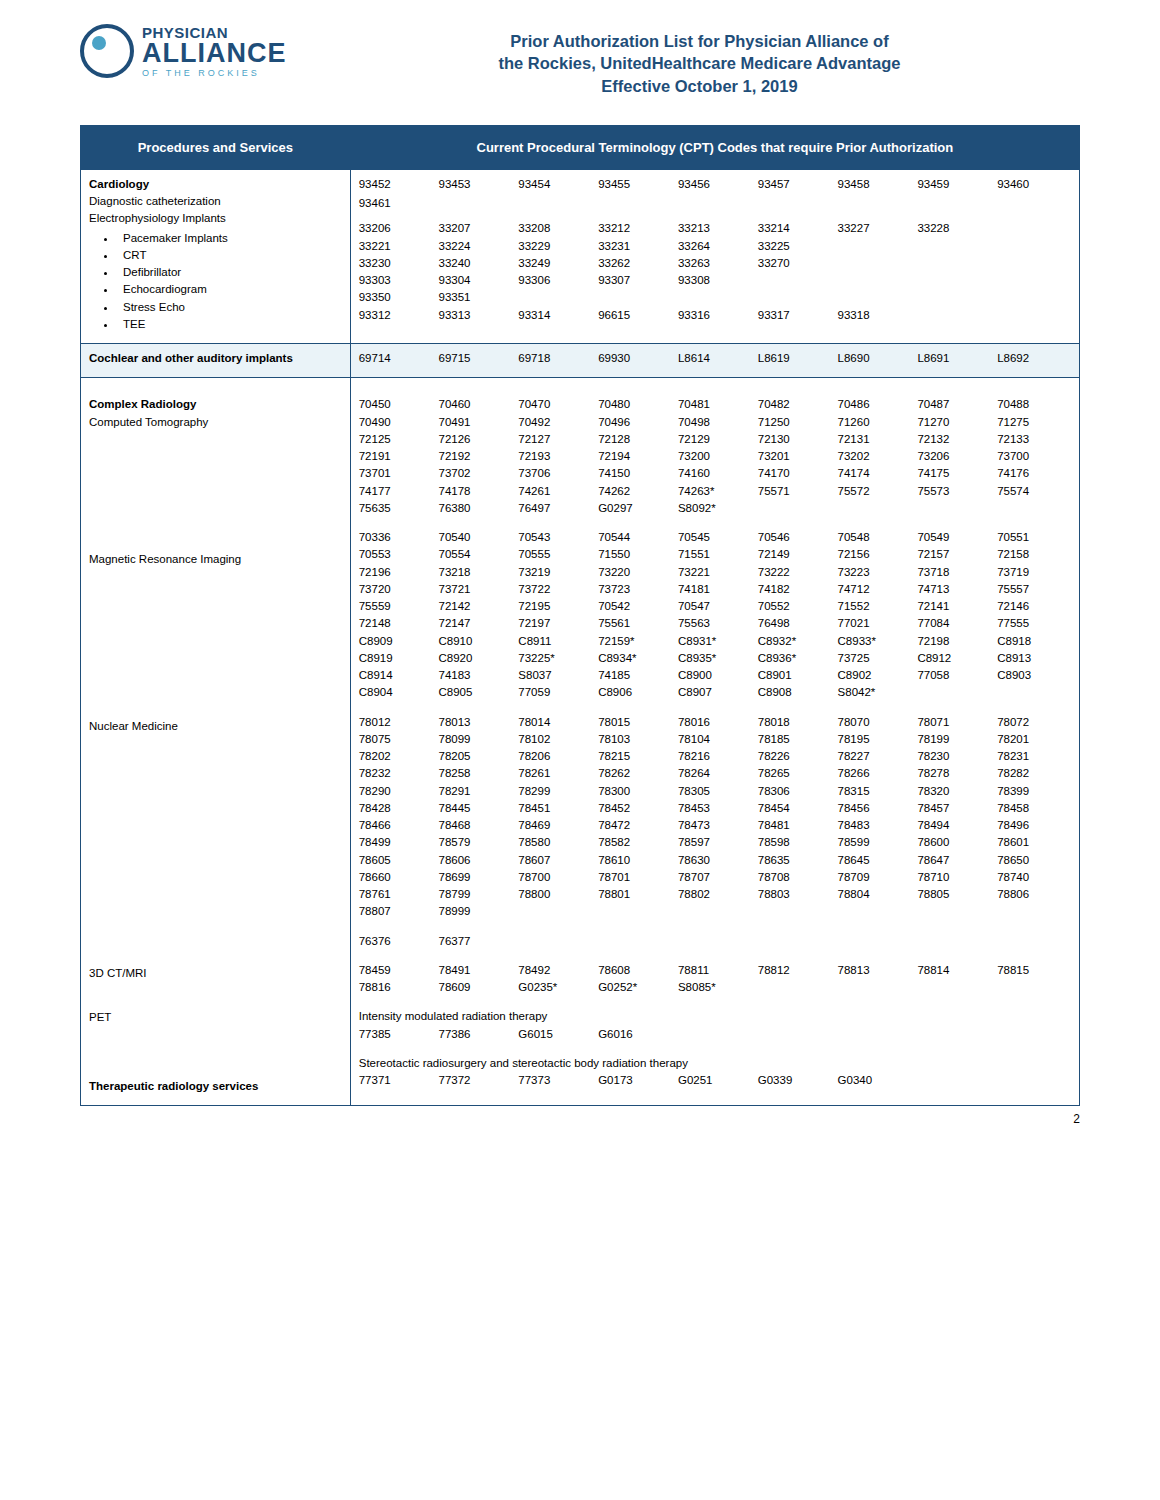PHYSICIAN
ALLIANCE
of the Rockies
Prior Authorization List for Physician Alliance of
the Rockies, UnitedHealthcare Medicare Advantage
Effective October 1, 2019
| Procedures and Services | Current Procedural Terminology (CPT) Codes that require Prior Authorization |
| --- | --- |
| Cardiology Diagnostic catheterization Electrophysiology Implants Pacemaker Implants CRT Defibrillator Echocardiogram Stress Echo TEE | 93452 93453 93454 93455 93456 93457 93458 93459 93460 93461 33206 33207 33208 33212 33213 33214 33227 33228 33221 33224 33229 33231 33264 33225 33230 33240 33249 33262 33263 33270 93303 93304 93306 93307 93308 93350 93351 93312 93313 93314 96615 93316 93317 93318 |
| Cochlear and other auditory implants | 69714 69715 69718 69930 L8614 L8619 L8690 L8691 L8692 |
| Complex Radiology Computed Tomography Magnetic Resonance Imaging Nuclear Medicine 3D CT/MRI PET Therapeutic radiology services | 70450 70460 70470 70480 70481 70482 70486 70487 70488 70490 70491 70492 70496 70498 71250 71260 71270 71275 72125 72126 72127 72128 72129 72130 72131 72132 72133 72191 72192 72193 72194 73200 73201 73202 73206 73700 73701 73702 73706 74150 74160 74170 74174 74175 74176 74177 74178 74261 74262 74263* 75571 75572 75573 75574 75635 76380 76497 G0297 S8092* 70336 70540 70543 70544 70545 70546 70548 70549 70551 70553 70554 70555 71550 71551 72149 72156 72157 72158 72196 73218 73219 73220 73221 73222 73223 73718 73719 73720 73721 73722 73723 74181 74182 74712 74713 75557 75559 72142 72195 70542 70547 70552 71552 72141 72146 72148 72147 72197 75561 75563 76498 77021 77084 77555 C8909 C8910 C8911 72159* C8931* C8932* C8933* 72198 C8918 C8919 C8920 73225* C8934* C8935* C8936* 73725 C8912 C8913 C8914 74183 S8037 74185 C8900 C8901 C8902 77058 C8903 C8904 C8905 77059 C8906 C8907 C8908 S8042* 78012 78013 78014 78015 78016 78018 78070 78071 78072 78075 78099 78102 78103 78104 78185 78195 78199 78201 78202 78205 78206 78215 78216 78226 78227 78230 78231 78232 78258 78261 78262 78264 78265 78266 78278 78282 78290 78291 78299 78300 78305 78306 78315 78320 78399 78428 78445 78451 78452 78453 78454 78456 78457 78458 78466 78468 78469 78472 78473 78481 78483 78494 78496 78499 78579 78580 78582 78597 78598 78599 78600 78601 78605 78606 78607 78610 78630 78635 78645 78647 78650 78660 78699 78700 78701 78707 78708 78709 78710 78740 78761 78799 78800 78801 78802 78803 78804 78805 78806 78807 78999 76376 76377 78459 78491 78492 78608 78811 78812 78813 78814 78815 78816 78609 G0235* G0252* S8085* Intensity modulated radiation therapy 77385 77386 G6015 G6016 Stereotactic radiosurgery and stereotactic body radiation therapy 77371 77372 77373 G0173 G0251 G0339 G0340 |
2